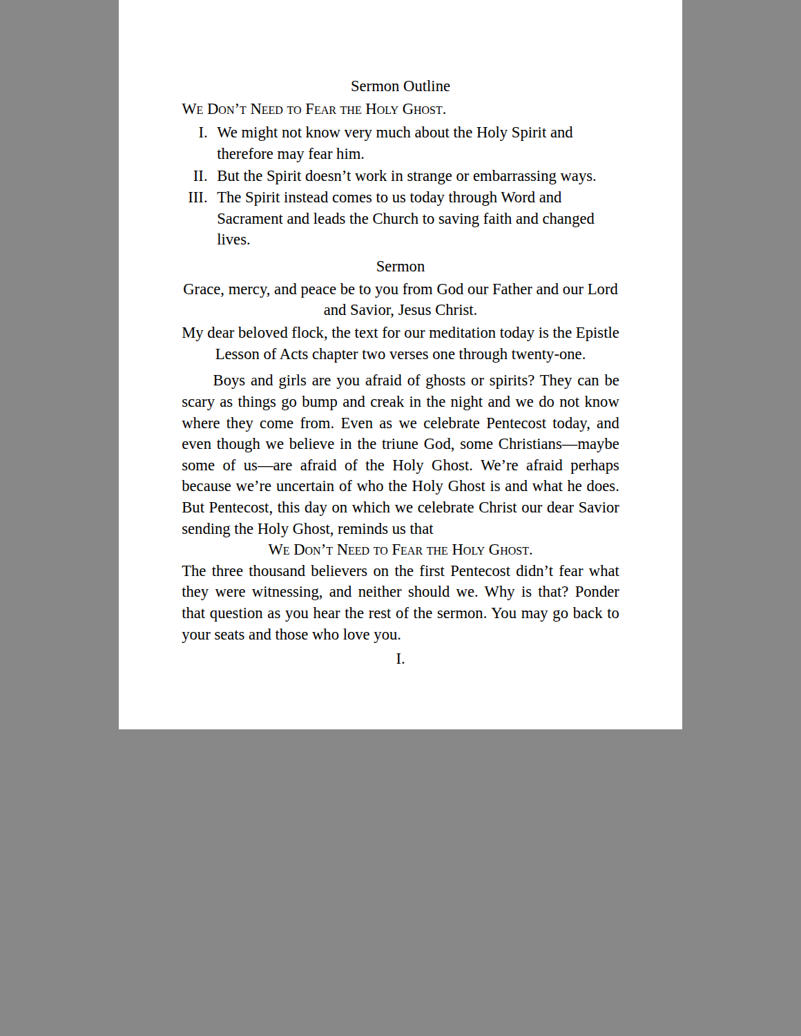Sermon Outline
We Don’t Need to Fear the Holy Ghost.
We might not know very much about the Holy Spirit and therefore may fear him.
But the Spirit doesn’t work in strange or embarrassing ways.
The Spirit instead comes to us today through Word and Sacrament and leads the Church to saving faith and changed lives.
Sermon
Grace, mercy, and peace be to you from God our Father and our Lord and Savior, Jesus Christ.
My dear beloved flock, the text for our meditation today is the Epistle Lesson of Acts chapter two verses one through twenty-one.
Boys and girls are you afraid of ghosts or spirits? They can be scary as things go bump and creak in the night and we do not know where they come from. Even as we celebrate Pentecost today, and even though we believe in the triune God, some Christians—maybe some of us—are afraid of the Holy Ghost. We’re afraid perhaps because we’re uncertain of who the Holy Ghost is and what he does. But Pentecost, this day on which we celebrate Christ our dear Savior sending the Holy Ghost, reminds us that
We Don’t Need to Fear the Holy Ghost.
The three thousand believers on the first Pentecost didn’t fear what they were witnessing, and neither should we. Why is that? Ponder that question as you hear the rest of the sermon. You may go back to your seats and those who love you.
I.